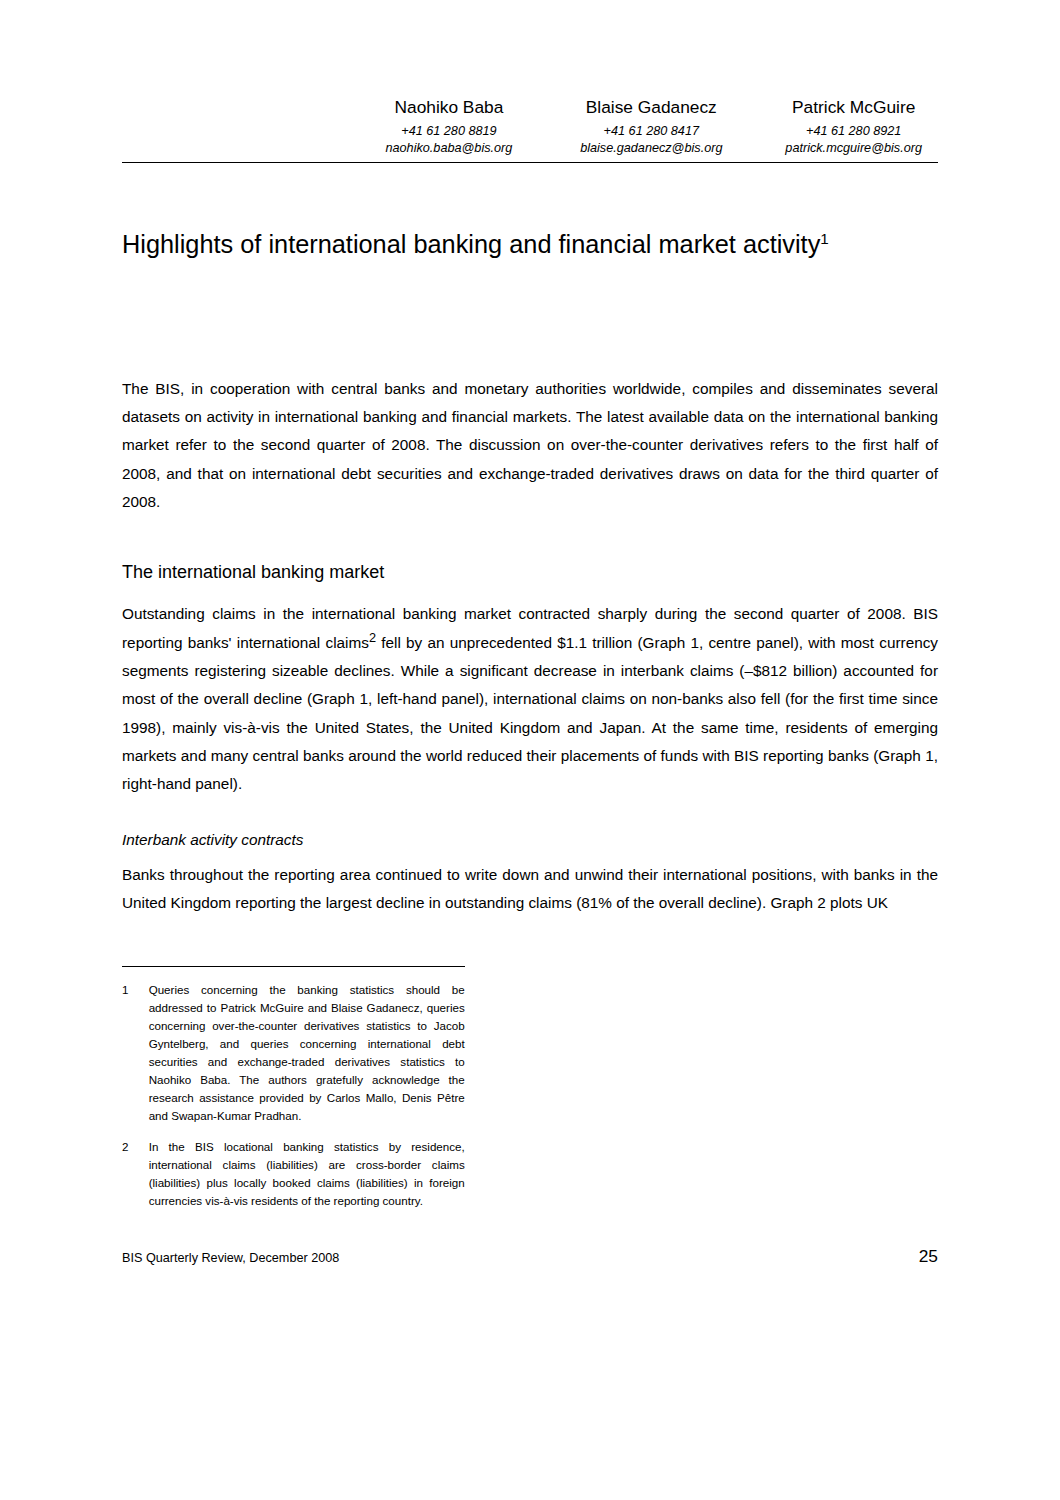Naohiko Baba
+41 61 280 8819
naohiko.baba@bis.org
Blaise Gadanecz
+41 61 280 8417
blaise.gadanecz@bis.org
Patrick McGuire
+41 61 280 8921
patrick.mcguire@bis.org
Highlights of international banking and financial market activity1
The BIS, in cooperation with central banks and monetary authorities worldwide, compiles and disseminates several datasets on activity in international banking and financial markets. The latest available data on the international banking market refer to the second quarter of 2008. The discussion on over-the-counter derivatives refers to the first half of 2008, and that on international debt securities and exchange-traded derivatives draws on data for the third quarter of 2008.
The international banking market
Outstanding claims in the international banking market contracted sharply during the second quarter of 2008. BIS reporting banks' international claims2 fell by an unprecedented $1.1 trillion (Graph 1, centre panel), with most currency segments registering sizeable declines. While a significant decrease in interbank claims (–$812 billion) accounted for most of the overall decline (Graph 1, left-hand panel), international claims on non-banks also fell (for the first time since 1998), mainly vis-à-vis the United States, the United Kingdom and Japan. At the same time, residents of emerging markets and many central banks around the world reduced their placements of funds with BIS reporting banks (Graph 1, right-hand panel).
Interbank activity contracts
Banks throughout the reporting area continued to write down and unwind their international positions, with banks in the United Kingdom reporting the largest decline in outstanding claims (81% of the overall decline). Graph 2 plots UK
1
Queries concerning the banking statistics should be addressed to Patrick McGuire and Blaise Gadanecz, queries concerning over-the-counter derivatives statistics to Jacob Gyntelberg, and queries concerning international debt securities and exchange-traded derivatives statistics to Naohiko Baba. The authors gratefully acknowledge the research assistance provided by Carlos Mallo, Denis Pêtre and Swapan-Kumar Pradhan.
2
In the BIS locational banking statistics by residence, international claims (liabilities) are cross-border claims (liabilities) plus locally booked claims (liabilities) in foreign currencies vis-à-vis residents of the reporting country.
BIS Quarterly Review, December 2008 25